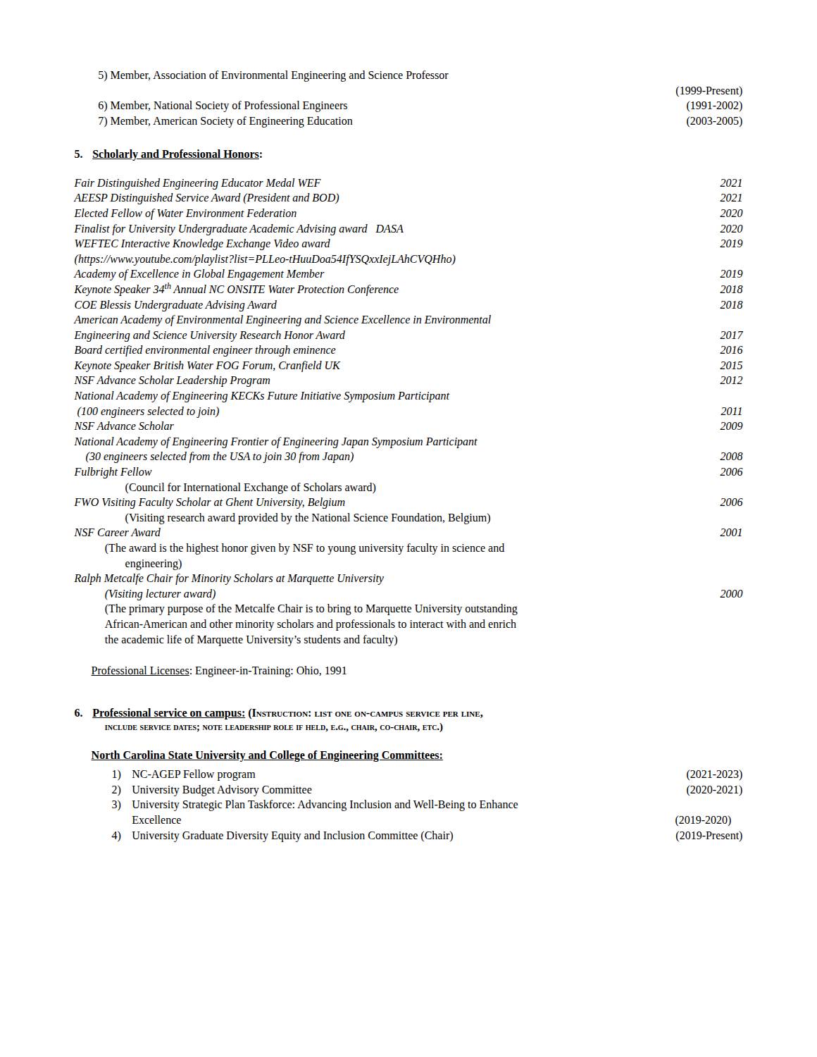5) Member, Association of Environmental Engineering and Science Professor
(1999-Present)
6) Member, National Society of Professional Engineers (1991-2002)
7) Member, American Society of Engineering Education (2003-2005)
5. Scholarly and Professional Honors:
Fair Distinguished Engineering Educator Medal WEF 2021
AEESP Distinguished Service Award (President and BOD) 2021
Elected Fellow of Water Environment Federation 2020
Finalist for University Undergraduate Academic Advising award DASA 2020
WEFTEC Interactive Knowledge Exchange Video award 2019
(https://www.youtube.com/playlist?list=PLLeo-tHuuDoa54IfYSQxxIejLAhCVQHho)
Academy of Excellence in Global Engagement Member 2019
Keynote Speaker 34th Annual NC ONSITE Water Protection Conference 2018
COE Blessis Undergraduate Advising Award 2018
American Academy of Environmental Engineering and Science Excellence in Environmental
Engineering and Science University Research Honor Award 2017
Board certified environmental engineer through eminence 2016
Keynote Speaker British Water FOG Forum, Cranfield UK 2015
NSF Advance Scholar Leadership Program 2012
National Academy of Engineering KECKs Future Initiative Symposium Participant
(100 engineers selected to join) 2011
NSF Advance Scholar 2009
National Academy of Engineering Frontier of Engineering Japan Symposium Participant
(30 engineers selected from the USA to join 30 from Japan) 2008
Fulbright Fellow 2006
(Council for International Exchange of Scholars award)
FWO Visiting Faculty Scholar at Ghent University, Belgium 2006
(Visiting research award provided by the National Science Foundation, Belgium)
NSF Career Award 2001
(The award is the highest honor given by NSF to young university faculty in science and
engineering)
Ralph Metcalfe Chair for Minority Scholars at Marquette University
(Visiting lecturer award) 2000
(The primary purpose of the Metcalfe Chair is to bring to Marquette University outstanding
African-American and other minority scholars and professionals to interact with and enrich
the academic life of Marquette University’s students and faculty)
Professional Licenses: Engineer-in-Training: Ohio, 1991
6. Professional service on campus: (Instruction: list one on-campus service per line, include service dates; note leadership role if held, e.g., chair, co-chair, etc.)
North Carolina State University and College of Engineering Committees:
1) NC-AGEP Fellow program(2021-2023)
2) University Budget Advisory Committee(2020-2021)
3) University Strategic Plan Taskforce: Advancing Inclusion and Well-Being to Enhance Excellence(2019-2020)
4) University Graduate Diversity Equity and Inclusion Committee (Chair)(2019-Present)